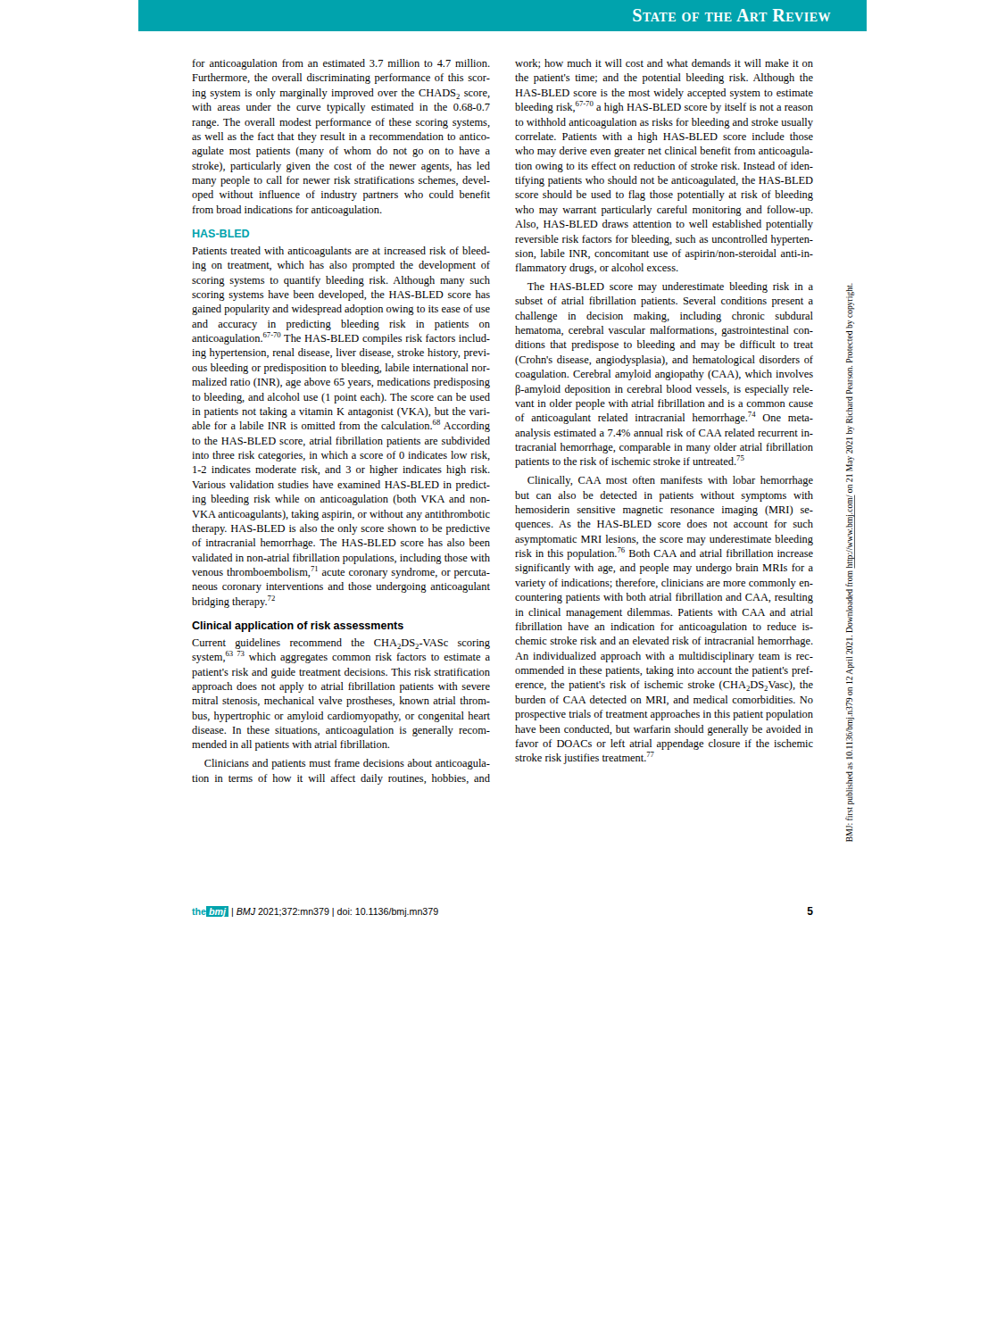State of the Art Review
BMJ: first published as 10.1136/bmj.n379 on 12 April 2021. Downloaded from http://www.bmj.com/ on 21 May 2021 by Richard Pearson. Protected by copyright.
for anticoagulation from an estimated 3.7 million to 4.7 million. Furthermore, the overall discriminating performance of this scoring system is only marginally improved over the CHADS2 score, with areas under the curve typically estimated in the 0.68-0.7 range. The overall modest performance of these scoring systems, as well as the fact that they result in a recommendation to anticoagulate most patients (many of whom do not go on to have a stroke), particularly given the cost of the newer agents, has led many people to call for newer risk stratifications schemes, developed without influence of industry partners who could benefit from broad indications for anticoagulation.
HAS-BLED
Patients treated with anticoagulants are at increased risk of bleeding on treatment, which has also prompted the development of scoring systems to quantify bleeding risk. Although many such scoring systems have been developed, the HAS-BLED score has gained popularity and widespread adoption owing to its ease of use and accuracy in predicting bleeding risk in patients on anticoagulation.67-70 The HAS-BLED compiles risk factors including hypertension, renal disease, liver disease, stroke history, previous bleeding or predisposition to bleeding, labile international normalized ratio (INR), age above 65 years, medications predisposing to bleeding, and alcohol use (1 point each). The score can be used in patients not taking a vitamin K antagonist (VKA), but the variable for a labile INR is omitted from the calculation.68 According to the HAS-BLED score, atrial fibrillation patients are subdivided into three risk categories, in which a score of 0 indicates low risk, 1-2 indicates moderate risk, and 3 or higher indicates high risk. Various validation studies have examined HAS-BLED in predicting bleeding risk while on anticoagulation (both VKA and non-VKA anticoagulants), taking aspirin, or without any antithrombotic therapy. HAS-BLED is also the only score shown to be predictive of intracranial hemorrhage. The HAS-BLED score has also been validated in non-atrial fibrillation populations, including those with venous thromboembolism,71 acute coronary syndrome, or percutaneous coronary interventions and those undergoing anticoagulant bridging therapy.72
Clinical application of risk assessments
Current guidelines recommend the CHA2DS2-VASc scoring system,63 73 which aggregates common risk factors to estimate a patient's risk and guide treatment decisions. This risk stratification approach does not apply to atrial fibrillation patients with severe mitral stenosis, mechanical valve prostheses, known atrial thrombus, hypertrophic or amyloid cardiomyopathy, or congenital heart disease. In these situations, anticoagulation is generally recommended in all patients with atrial fibrillation.
Clinicians and patients must frame decisions about anticoagulation in terms of how it will affect daily routines, hobbies, and work; how much it will cost and what demands it will make it on the patient's time; and the potential bleeding risk. Although the HAS-BLED score is the most widely accepted system to estimate bleeding risk,67-70 a high HAS-BLED score by itself is not a reason to withhold anticoagulation as risks for bleeding and stroke usually correlate. Patients with a high HAS-BLED score include those who may derive even greater net clinical benefit from anticoagulation owing to its effect on reduction of stroke risk. Instead of identifying patients who should not be anticoagulated, the HAS-BLED score should be used to flag those potentially at risk of bleeding who may warrant particularly careful monitoring and follow-up. Also, HAS-BLED draws attention to well established potentially reversible risk factors for bleeding, such as uncontrolled hypertension, labile INR, concomitant use of aspirin/non-steroidal anti-inflammatory drugs, or alcohol excess.
The HAS-BLED score may underestimate bleeding risk in a subset of atrial fibrillation patients. Several conditions present a challenge in decision making, including chronic subdural hematoma, cerebral vascular malformations, gastrointestinal conditions that predispose to bleeding and may be difficult to treat (Crohn's disease, angiodysplasia), and hematological disorders of coagulation. Cerebral amyloid angiopathy (CAA), which involves β-amyloid deposition in cerebral blood vessels, is especially relevant in older people with atrial fibrillation and is a common cause of anticoagulant related intracranial hemorrhage.74 One meta-analysis estimated a 7.4% annual risk of CAA related recurrent intracranial hemorrhage, comparable in many older atrial fibrillation patients to the risk of ischemic stroke if untreated.75
Clinically, CAA most often manifests with lobar hemorrhage but can also be detected in patients without symptoms with hemosiderin sensitive magnetic resonance imaging (MRI) sequences. As the HAS-BLED score does not account for such asymptomatic MRI lesions, the score may underestimate bleeding risk in this population.76 Both CAA and atrial fibrillation increase significantly with age, and people may undergo brain MRIs for a variety of indications; therefore, clinicians are more commonly encountering patients with both atrial fibrillation and CAA, resulting in clinical management dilemmas. Patients with CAA and atrial fibrillation have an indication for anticoagulation to reduce ischemic stroke risk and an elevated risk of intracranial hemorrhage. An individualized approach with a multidisciplinary team is recommended in these patients, taking into account the patient's preference, the patient's risk of ischemic stroke (CHA2DS2Vasc), the burden of CAA detected on MRI, and medical comorbidities. No prospective trials of treatment approaches in this patient population have been conducted, but warfarin should generally be avoided in favor of DOACs or left atrial appendage closure if the ischemic stroke risk justifies treatment.77
the bmj | BMJ 2021;372:mn379 | doi: 10.1136/bmj.mn379
5